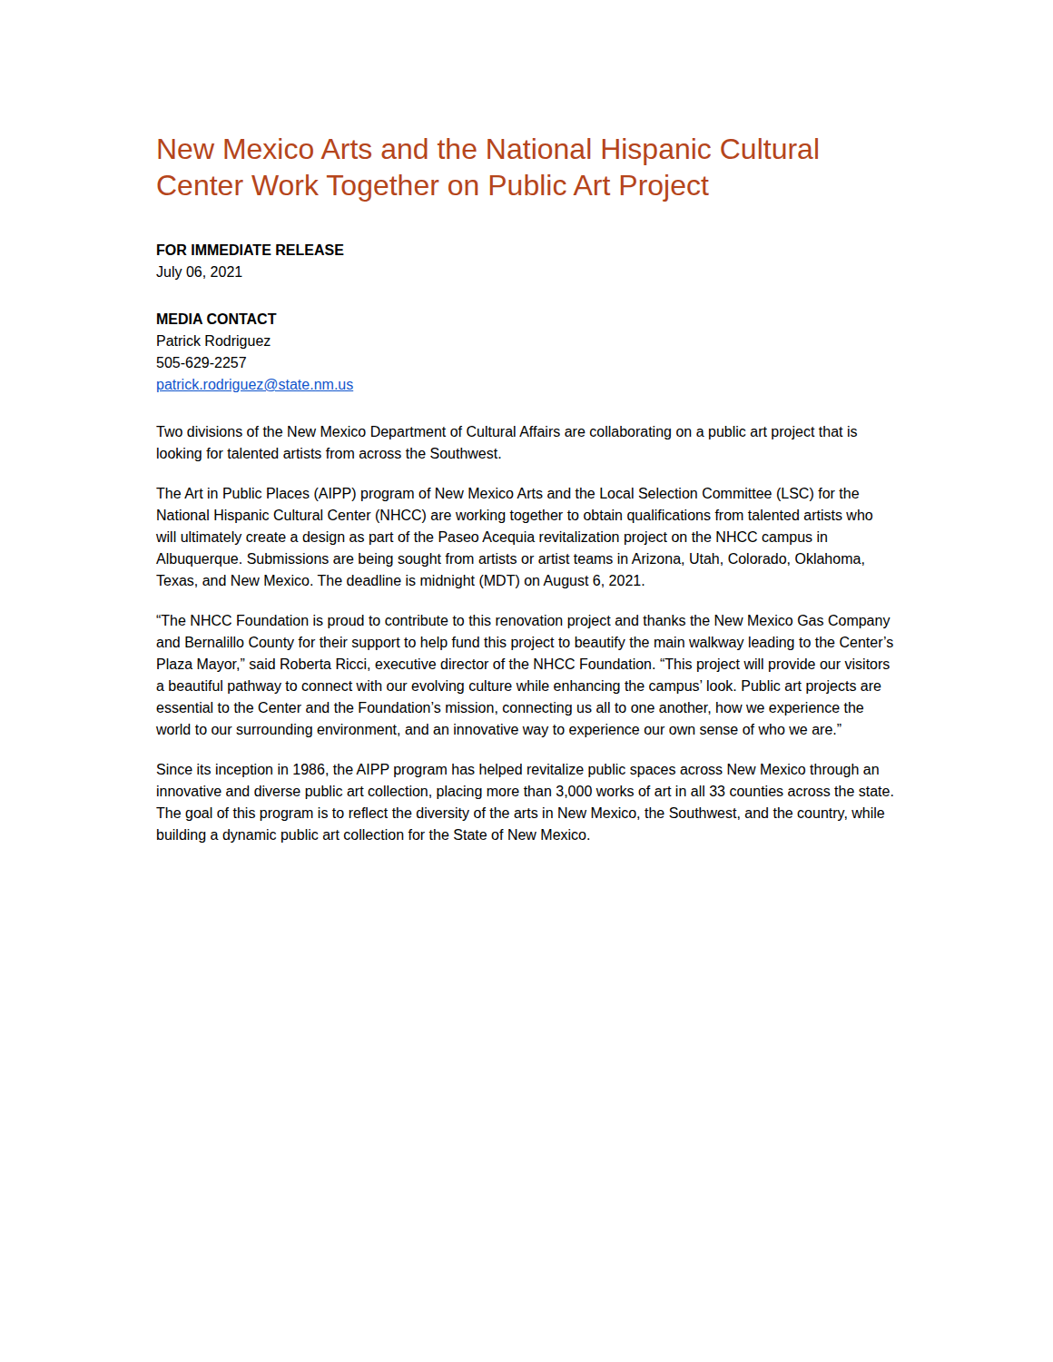New Mexico Arts and the National Hispanic Cultural Center Work Together on Public Art Project
FOR IMMEDIATE RELEASE
July 06, 2021
MEDIA CONTACT
Patrick Rodriguez
505-629-2257
patrick.rodriguez@state.nm.us
Two divisions of the New Mexico Department of Cultural Affairs are collaborating on a public art project that is looking for talented artists from across the Southwest.
The Art in Public Places (AIPP) program of New Mexico Arts and the Local Selection Committee (LSC) for the National Hispanic Cultural Center (NHCC) are working together to obtain qualifications from talented artists who will ultimately create a design as part of the Paseo Acequia revitalization project on the NHCC campus in Albuquerque. Submissions are being sought from artists or artist teams in Arizona, Utah, Colorado, Oklahoma, Texas, and New Mexico. The deadline is midnight (MDT) on August 6, 2021.
“The NHCC Foundation is proud to contribute to this renovation project and thanks the New Mexico Gas Company and Bernalillo County for their support to help fund this project to beautify the main walkway leading to the Center’s Plaza Mayor,” said Roberta Ricci, executive director of the NHCC Foundation. “This project will provide our visitors a beautiful pathway to connect with our evolving culture while enhancing the campus’ look. Public art projects are essential to the Center and the Foundation’s mission, connecting us all to one another, how we experience the world to our surrounding environment, and an innovative way to experience our own sense of who we are.”
Since its inception in 1986, the AIPP program has helped revitalize public spaces across New Mexico through an innovative and diverse public art collection, placing more than 3,000 works of art in all 33 counties across the state. The goal of this program is to reflect the diversity of the arts in New Mexico, the Southwest, and the country, while building a dynamic public art collection for the State of New Mexico.